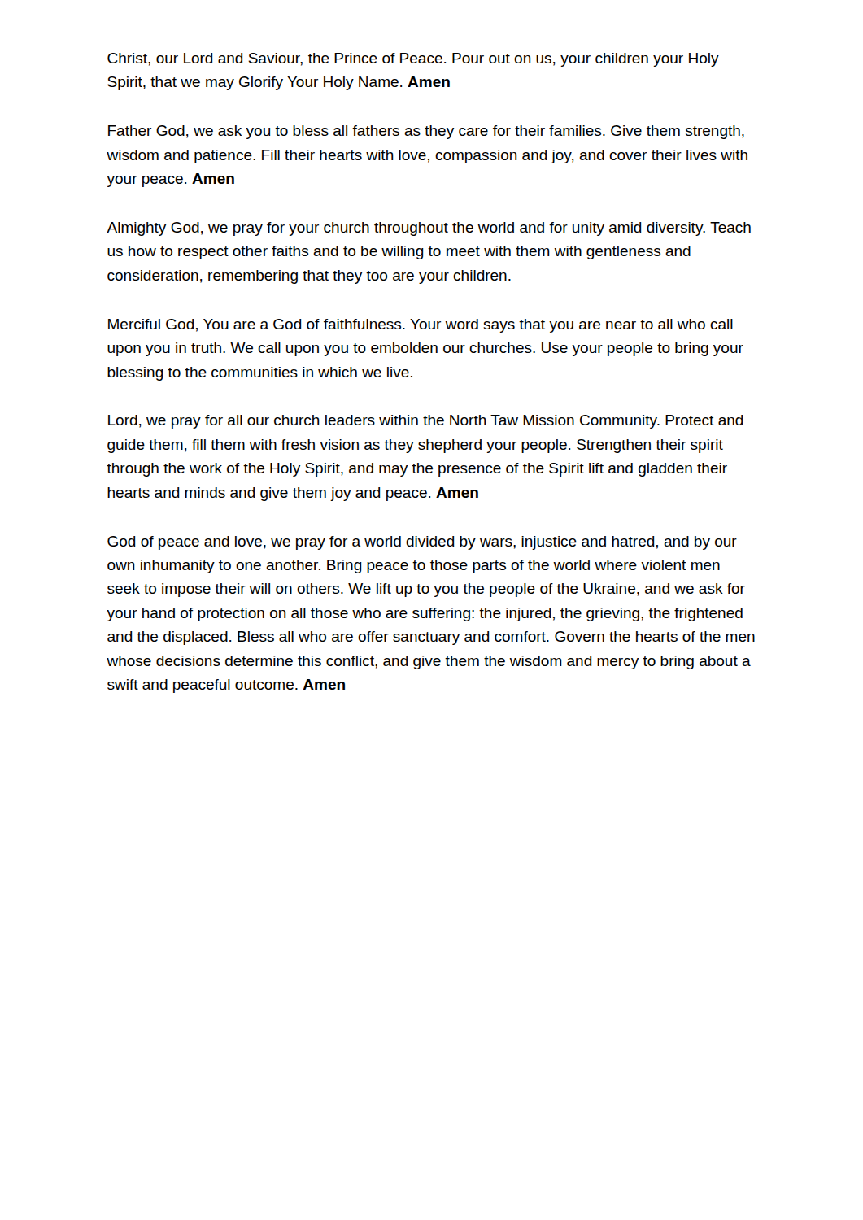Christ, our Lord and Saviour, the Prince of Peace. Pour out on us, your children your Holy Spirit, that we may Glorify Your Holy Name. Amen
Father God, we ask you to bless all fathers as they care for their families. Give them strength, wisdom and patience. Fill their hearts with love, compassion and joy, and cover their lives with your peace. Amen
Almighty God, we pray for your church throughout the world and for unity amid diversity. Teach us how to respect other faiths and to be willing to meet with them with gentleness and consideration, remembering that they too are your children.
Merciful God, You are a God of faithfulness. Your word says that you are near to all who call upon you in truth. We call upon you to embolden our churches. Use your people to bring your blessing to the communities in which we live.
Lord, we pray for all our church leaders within the North Taw Mission Community. Protect and guide them, fill them with fresh vision as they shepherd your people. Strengthen their spirit through the work of the Holy Spirit, and may the presence of the Spirit lift and gladden their hearts and minds and give them joy and peace. Amen
God of peace and love, we pray for a world divided by wars, injustice and hatred, and by our own inhumanity to one another. Bring peace to those parts of the world where violent men seek to impose their will on others. We lift up to you the people of the Ukraine, and we ask for your hand of protection on all those who are suffering: the injured, the grieving, the frightened and the displaced. Bless all who are offer sanctuary and comfort. Govern the hearts of the men whose decisions determine this conflict, and give them the wisdom and mercy to bring about a swift and peaceful outcome. Amen